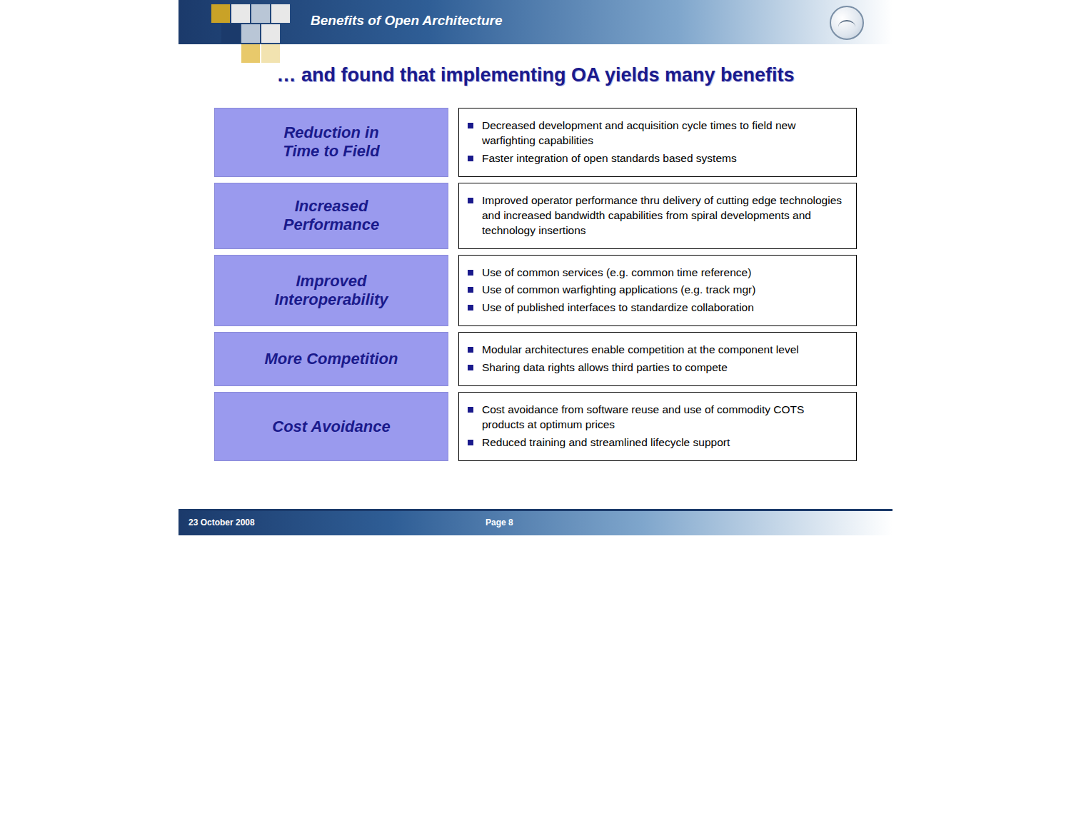Benefits of Open Architecture
… and found that implementing OA yields many benefits
| Reduction in Time to Field | | Decreased development and acquisition cycle times to field new warfighting capabilities Faster integration of open standards based systems |
| Increased Performance | | Improved operator performance thru delivery of cutting edge technologies and increased bandwidth capabilities from spiral developments and technology insertions |
| Improved Interoperability | | Use of common services (e.g. common time reference) Use of common warfighting applications (e.g. track mgr) Use of published interfaces to standardize collaboration |
| More Competition | | Modular architectures enable competition at the component level Sharing data rights allows third parties to compete |
| Cost Avoidance | | Cost avoidance from software reuse and use of commodity COTS products at optimum prices Reduced training and streamlined lifecycle support |
23 October 2008
Page 8